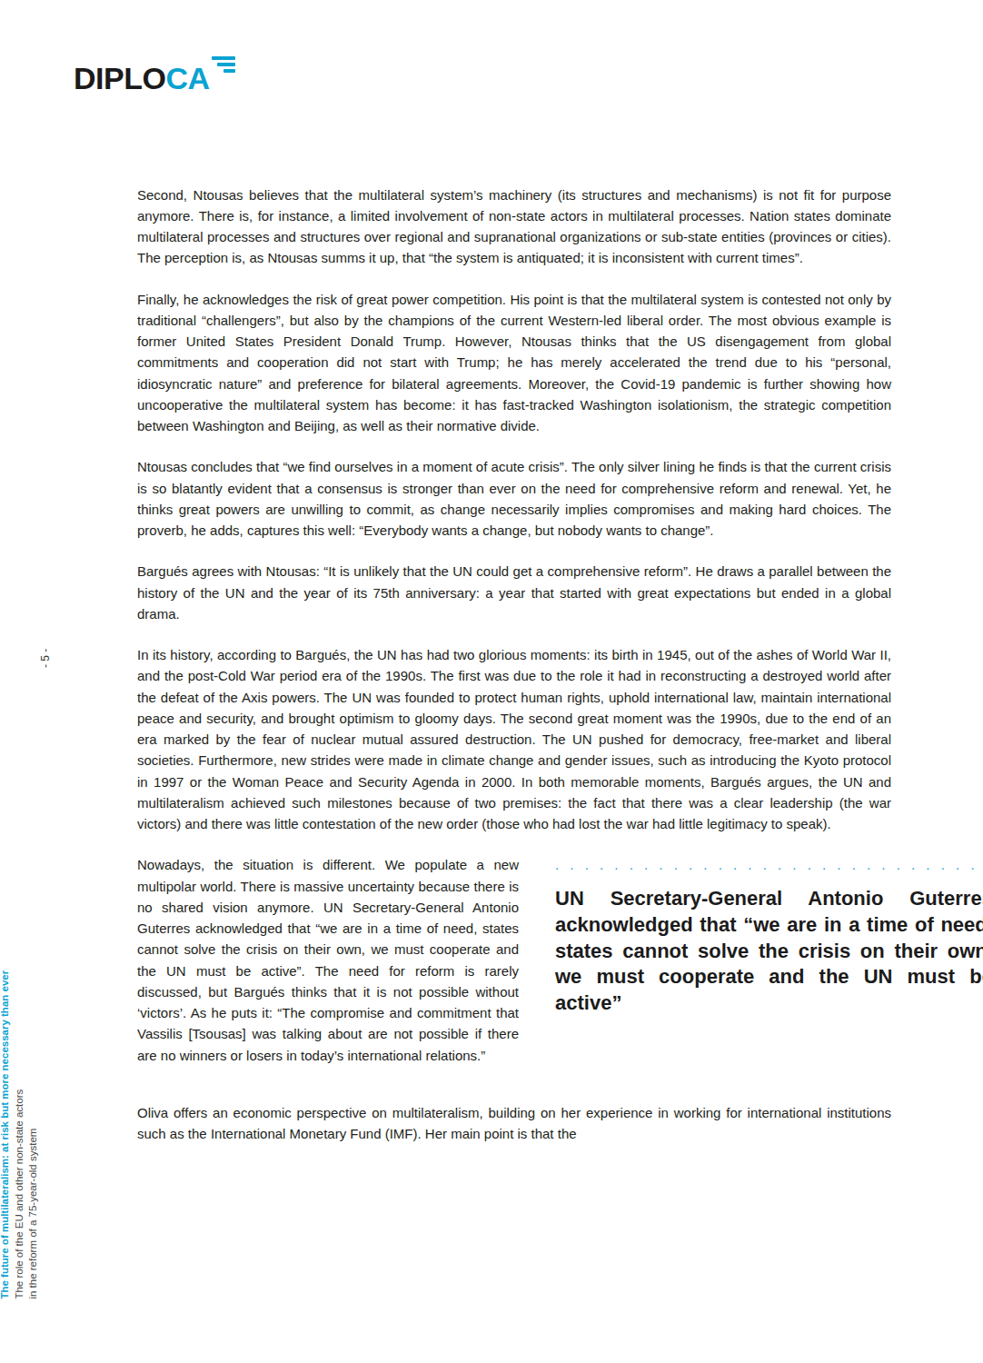DIPLOCA
- 5 -
The future of multilateralism: at risk but more necessary than ever
The role of the EU and other non-state actors
in the reform of a 75-year-old system
Second, Ntousas believes that the multilateral system’s machinery (its structures and mechanisms) is not fit for purpose anymore. There is, for instance, a limited involvement of non-state actors in multilateral processes. Nation states dominate multilateral processes and structures over regional and supranational organizations or sub-state entities (provinces or cities). The perception is, as Ntousas summs it up, that “the system is antiquated; it is inconsistent with current times”.
Finally, he acknowledges the risk of great power competition. His point is that the multilateral system is contested not only by traditional “challengers”, but also by the champions of the current Western-led liberal order. The most obvious example is former United States President Donald Trump. However, Ntousas thinks that the US disengagement from global commitments and cooperation did not start with Trump; he has merely accelerated the trend due to his “personal, idiosyncratic nature” and preference for bilateral agreements. Moreover, the Covid-19 pandemic is further showing how uncooperative the multilateral system has become: it has fast-tracked Washington isolationism, the strategic competition between Washington and Beijing, as well as their normative divide.
Ntousas concludes that “we find ourselves in a moment of acute crisis”. The only silver lining he finds is that the current crisis is so blatantly evident that a consensus is stronger than ever on the need for comprehensive reform and renewal. Yet, he thinks great powers are unwilling to commit, as change necessarily implies compromises and making hard choices. The proverb, he adds, captures this well: “Everybody wants a change, but nobody wants to change”.
Bargués agrees with Ntousas: “It is unlikely that the UN could get a comprehensive reform”. He draws a parallel between the history of the UN and the year of its 75th anniversary: a year that started with great expectations but ended in a global drama.
In its history, according to Bargués, the UN has had two glorious moments: its birth in 1945, out of the ashes of World War II, and the post-Cold War period era of the 1990s. The first was due to the role it had in reconstructing a destroyed world after the defeat of the Axis powers. The UN was founded to protect human rights, uphold international law, maintain international peace and security, and brought optimism to gloomy days. The second great moment was the 1990s, due to the end of an era marked by the fear of nuclear mutual assured destruction. The UN pushed for democracy, free-market and liberal societies. Furthermore, new strides were made in climate change and gender issues, such as introducing the Kyoto protocol in 1997 or the Woman Peace and Security Agenda in 2000. In both memorable moments, Bargués argues, the UN and multilateralism achieved such milestones because of two premises: the fact that there was a clear leadership (the war victors) and there was little contestation of the new order (those who had lost the war had little legitimacy to speak).
Nowadays, the situation is different. We populate a new multipolar world. There is massive uncertainty because there is no shared vision anymore. UN Secretary-General Antonio Guterres acknowledged that “we are in a time of need, states cannot solve the crisis on their own, we must cooperate and the UN must be active”. The need for reform is rarely discussed, but Bargués thinks that it is not possible without ‘victors’. As he puts it: “The compromise and commitment that Vassilis [Tsousas] was talking about are not possible if there are no winners or losers in today’s international relations.”
. . . . . . . . . . . . . . . . . . . . . . . . . . . . . .
UN Secretary-General Antonio Guterres acknowledged that “we are in a time of need, states cannot solve the crisis on their own, we must cooperate and the UN must be active”
Oliva offers an economic perspective on multilateralism, building on her experience in working for international institutions such as the International Monetary Fund (IMF). Her main point is that the